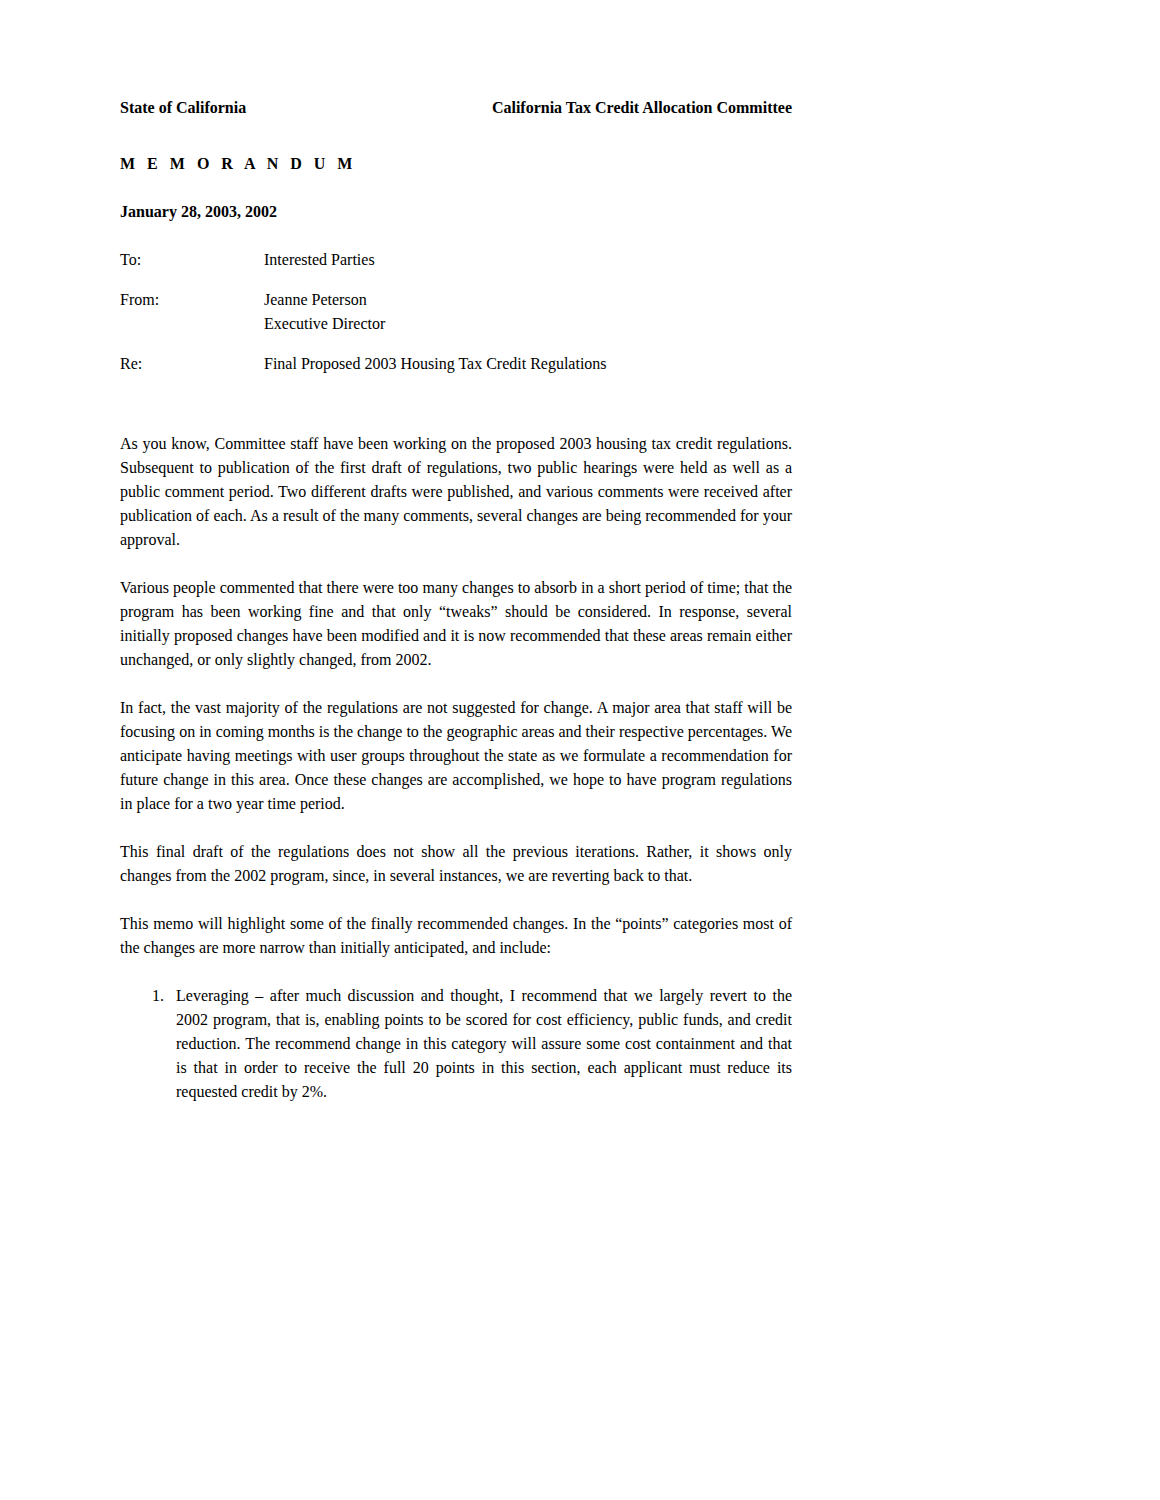State of California
California Tax Credit Allocation Committee
M E M O R A N D U M
January 28, 2003, 2002
| To: | Interested Parties |
| From: | Jeanne Peterson Executive Director |
| Re: | Final Proposed 2003 Housing Tax Credit Regulations |
As you know, Committee staff have been working on the proposed 2003 housing tax credit regulations. Subsequent to publication of the first draft of regulations, two public hearings were held as well as a public comment period. Two different drafts were published, and various comments were received after publication of each. As a result of the many comments, several changes are being recommended for your approval.
Various people commented that there were too many changes to absorb in a short period of time; that the program has been working fine and that only “tweaks” should be considered. In response, several initially proposed changes have been modified and it is now recommended that these areas remain either unchanged, or only slightly changed, from 2002.
In fact, the vast majority of the regulations are not suggested for change. A major area that staff will be focusing on in coming months is the change to the geographic areas and their respective percentages. We anticipate having meetings with user groups throughout the state as we formulate a recommendation for future change in this area. Once these changes are accomplished, we hope to have program regulations in place for a two year time period.
This final draft of the regulations does not show all the previous iterations. Rather, it shows only changes from the 2002 program, since, in several instances, we are reverting back to that.
This memo will highlight some of the finally recommended changes. In the “points” categories most of the changes are more narrow than initially anticipated, and include:
Leveraging – after much discussion and thought, I recommend that we largely revert to the 2002 program, that is, enabling points to be scored for cost efficiency, public funds, and credit reduction. The recommend change in this category will assure some cost containment and that is that in order to receive the full 20 points in this section, each applicant must reduce its requested credit by 2%.